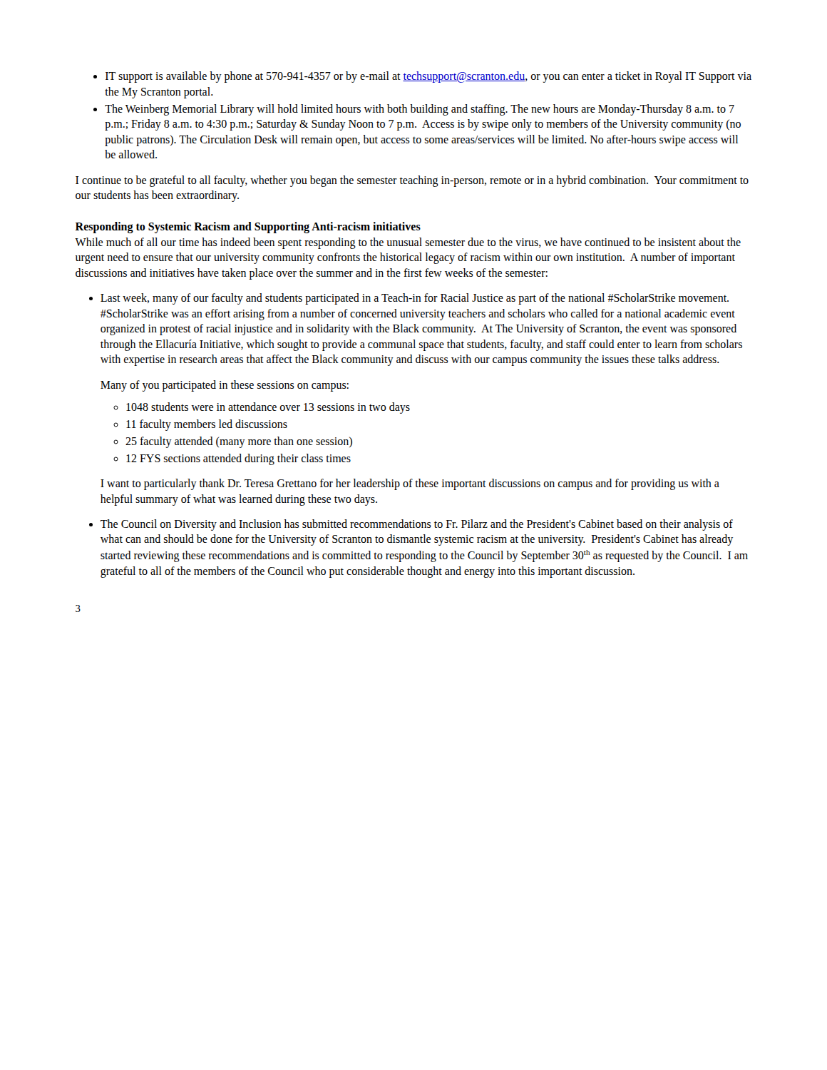IT support is available by phone at 570-941-4357 or by e-mail at techsupport@scranton.edu, or you can enter a ticket in Royal IT Support via the My Scranton portal.
The Weinberg Memorial Library will hold limited hours with both building and staffing. The new hours are Monday-Thursday 8 a.m. to 7 p.m.; Friday 8 a.m. to 4:30 p.m.; Saturday & Sunday Noon to 7 p.m. Access is by swipe only to members of the University community (no public patrons). The Circulation Desk will remain open, but access to some areas/services will be limited. No after-hours swipe access will be allowed.
I continue to be grateful to all faculty, whether you began the semester teaching in-person, remote or in a hybrid combination. Your commitment to our students has been extraordinary.
Responding to Systemic Racism and Supporting Anti-racism initiatives
While much of all our time has indeed been spent responding to the unusual semester due to the virus, we have continued to be insistent about the urgent need to ensure that our university community confronts the historical legacy of racism within our own institution. A number of important discussions and initiatives have taken place over the summer and in the first few weeks of the semester:
Last week, many of our faculty and students participated in a Teach-in for Racial Justice as part of the national #ScholarStrike movement. #ScholarStrike was an effort arising from a number of concerned university teachers and scholars who called for a national academic event organized in protest of racial injustice and in solidarity with the Black community. At The University of Scranton, the event was sponsored through the Ellacuría Initiative, which sought to provide a communal space that students, faculty, and staff could enter to learn from scholars with expertise in research areas that affect the Black community and discuss with our campus community the issues these talks address.
Many of you participated in these sessions on campus:
1048 students were in attendance over 13 sessions in two days
11 faculty members led discussions
25 faculty attended (many more than one session)
12 FYS sections attended during their class times
I want to particularly thank Dr. Teresa Grettano for her leadership of these important discussions on campus and for providing us with a helpful summary of what was learned during these two days.
The Council on Diversity and Inclusion has submitted recommendations to Fr. Pilarz and the President's Cabinet based on their analysis of what can and should be done for the University of Scranton to dismantle systemic racism at the university. President's Cabinet has already started reviewing these recommendations and is committed to responding to the Council by September 30th as requested by the Council. I am grateful to all of the members of the Council who put considerable thought and energy into this important discussion.
3